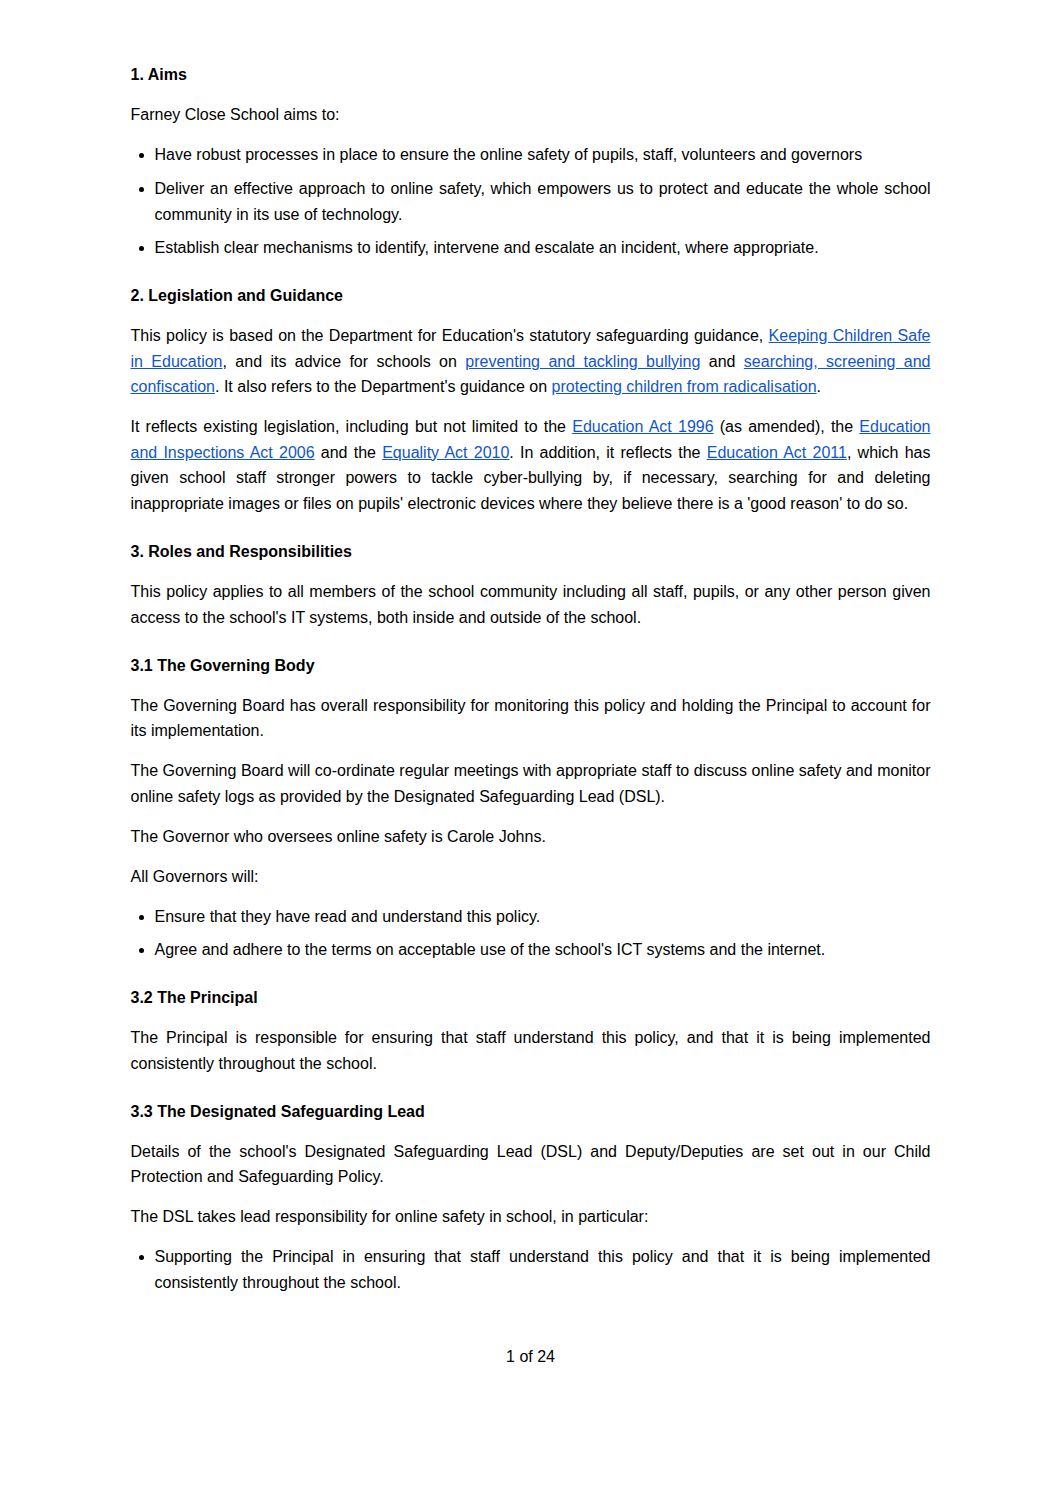1. Aims
Farney Close School aims to:
Have robust processes in place to ensure the online safety of pupils, staff, volunteers and governors
Deliver an effective approach to online safety, which empowers us to protect and educate the whole school community in its use of technology.
Establish clear mechanisms to identify, intervene and escalate an incident, where appropriate.
2. Legislation and Guidance
This policy is based on the Department for Education's statutory safeguarding guidance, Keeping Children Safe in Education, and its advice for schools on preventing and tackling bullying and searching, screening and confiscation. It also refers to the Department's guidance on protecting children from radicalisation.
It reflects existing legislation, including but not limited to the Education Act 1996 (as amended), the Education and Inspections Act 2006 and the Equality Act 2010. In addition, it reflects the Education Act 2011, which has given school staff stronger powers to tackle cyber-bullying by, if necessary, searching for and deleting inappropriate images or files on pupils' electronic devices where they believe there is a 'good reason' to do so.
3. Roles and Responsibilities
This policy applies to all members of the school community including all staff, pupils, or any other person given access to the school's IT systems, both inside and outside of the school.
3.1 The Governing Body
The Governing Board has overall responsibility for monitoring this policy and holding the Principal to account for its implementation.
The Governing Board will co-ordinate regular meetings with appropriate staff to discuss online safety and monitor online safety logs as provided by the Designated Safeguarding Lead (DSL).
The Governor who oversees online safety is Carole Johns.
All Governors will:
Ensure that they have read and understand this policy.
Agree and adhere to the terms on acceptable use of the school's ICT systems and the internet.
3.2 The Principal
The Principal is responsible for ensuring that staff understand this policy, and that it is being implemented consistently throughout the school.
3.3 The Designated Safeguarding Lead
Details of the school's Designated Safeguarding Lead (DSL) and Deputy/Deputies are set out in our Child Protection and Safeguarding Policy.
The DSL takes lead responsibility for online safety in school, in particular:
Supporting the Principal in ensuring that staff understand this policy and that it is being implemented consistently throughout the school.
1 of 24